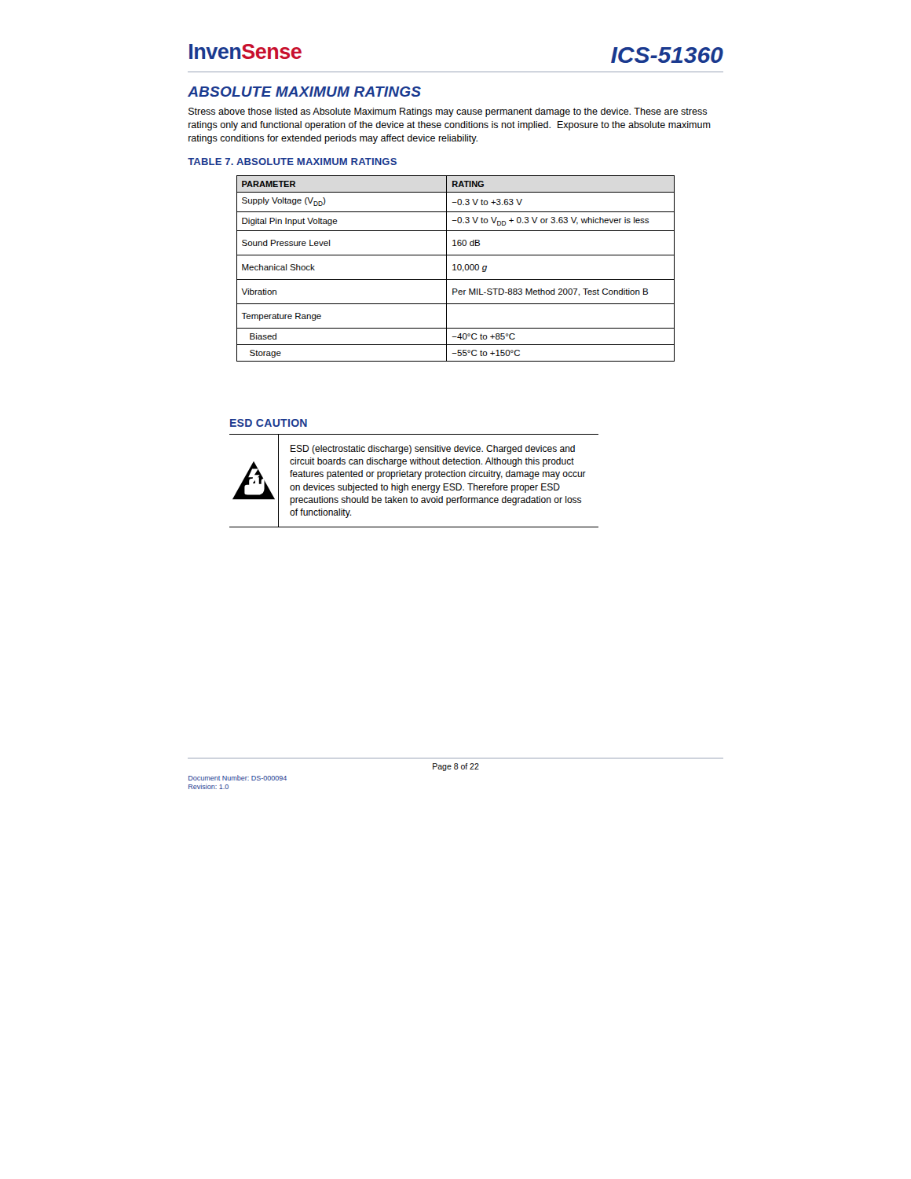Inven Sense
ICS-51360
ABSOLUTE MAXIMUM RATINGS
Stress above those listed as Absolute Maximum Ratings may cause permanent damage to the device. These are stress ratings only and functional operation of the device at these conditions is not implied. Exposure to the absolute maximum ratings conditions for extended periods may affect device reliability.
TABLE 7. ABSOLUTE MAXIMUM RATINGS
| PARAMETER | RATING |
| --- | --- |
| Supply Voltage (V DD ) | −0.3 V to +3.63 V |
| Digital Pin Input Voltage | −0.3 V to V DD + 0.3 V or 3.63 V, whichever is less |
| Sound Pressure Level | 160 dB |
| Mechanical Shock | 10,000 g |
| Vibration | Per MIL-STD-883 Method 2007, Test Condition B |
| Temperature Range | |
| Biased | −40°C to +85°C |
| Storage | −55°C to +150°C |
ESD CAUTION
ESD (electrostatic discharge) sensitive device. Charged devices and circuit boards can discharge without detection. Although this product features patented or proprietary protection circuitry, damage may occur on devices subjected to high energy ESD. Therefore proper ESD precautions should be taken to avoid performance degradation or loss of functionality.
Page 8 of 22
Document Number: DS-000094
Revision: 1.0